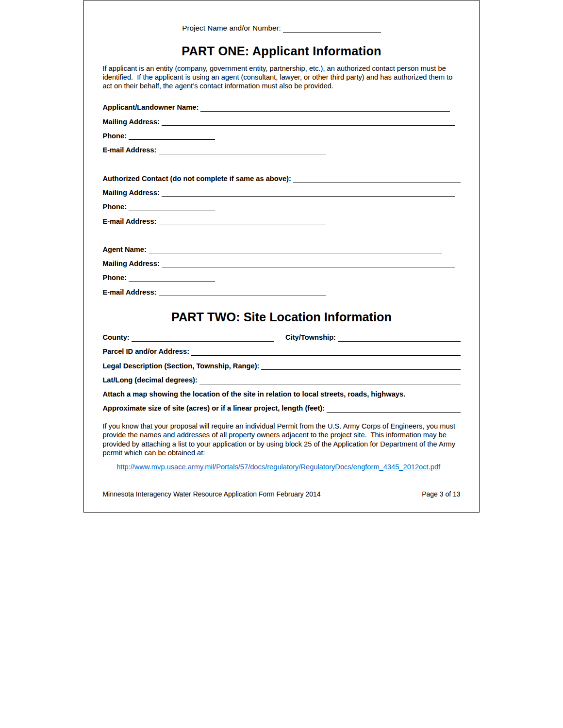Project Name and/or Number:
PART ONE: Applicant Information
If applicant is an entity (company, government entity, partnership, etc.), an authorized contact person must be identified. If the applicant is using an agent (consultant, lawyer, or other third party) and has authorized them to act on their behalf, the agent’s contact information must also be provided.
Applicant/Landowner Name:
Mailing Address:
Phone:
E-mail Address:
Authorized Contact (do not complete if same as above):
Mailing Address:
Phone:
E-mail Address:
Agent Name:
Mailing Address:
Phone:
E-mail Address:
PART TWO: Site Location Information
County: City/Township:
Parcel ID and/or Address:
Legal Description (Section, Township, Range):
Lat/Long (decimal degrees):
Attach a map showing the location of the site in relation to local streets, roads, highways.
Approximate size of site (acres) or if a linear project, length (feet):
If you know that your proposal will require an individual Permit from the U.S. Army Corps of Engineers, you must provide the names and addresses of all property owners adjacent to the project site. This information may be provided by attaching a list to your application or by using block 25 of the Application for Department of the Army permit which can be obtained at:
http://www.mvp.usace.army.mil/Portals/57/docs/regulatory/RegulatoryDocs/engform_4345_2012oct.pdf
Minnesota Interagency Water Resource Application Form February 2014
Page 3 of 13